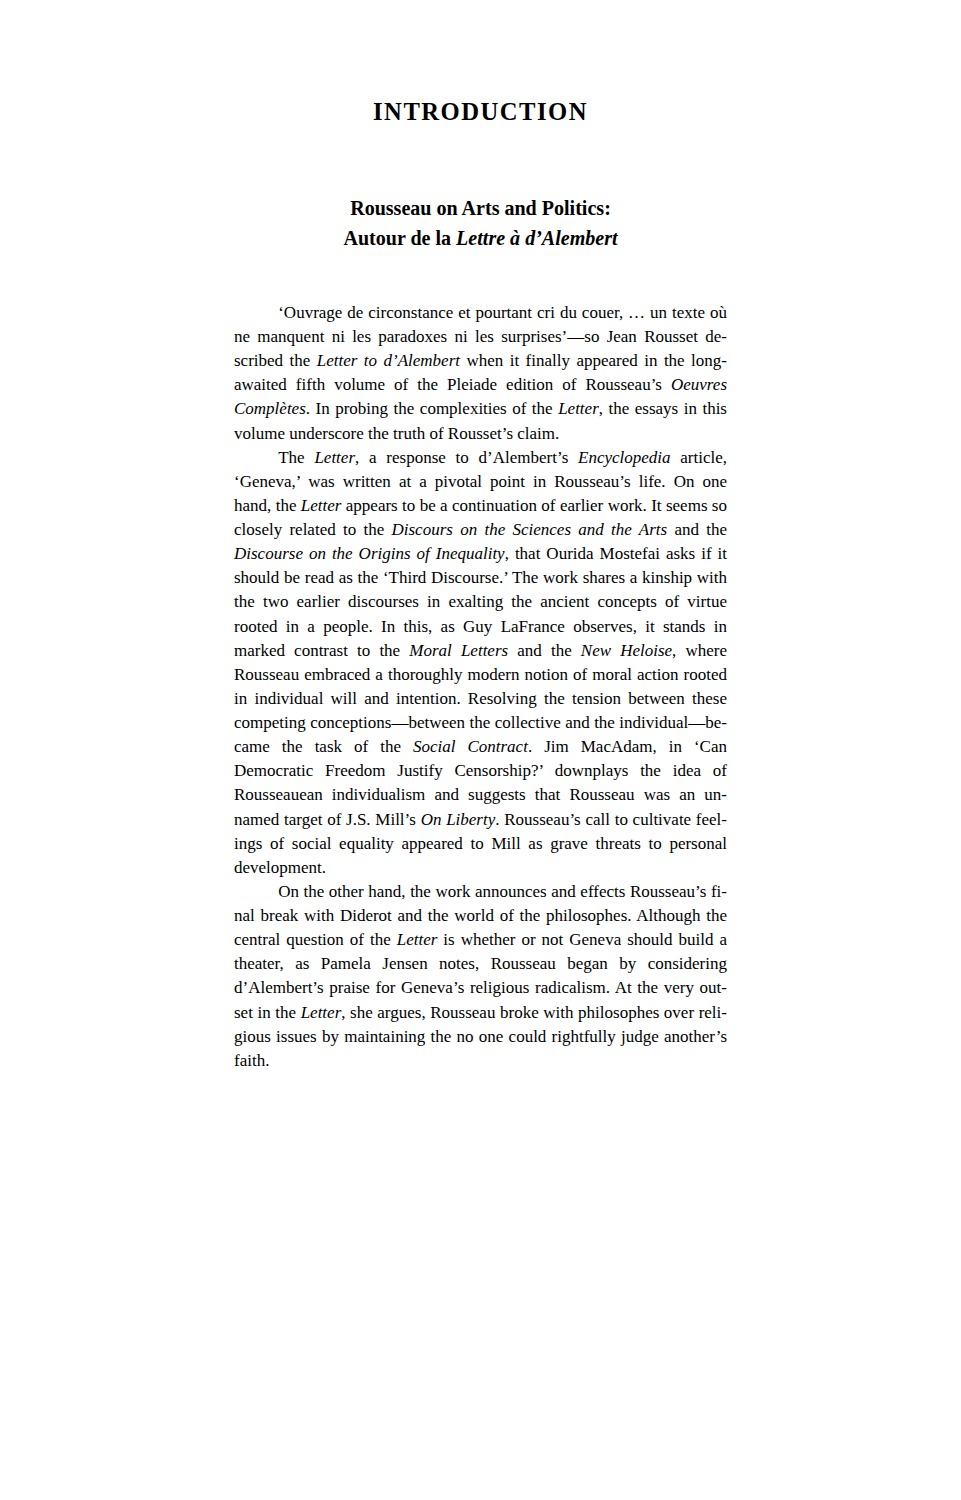INTRODUCTION
Rousseau on Arts and Politics:
Autour de la Lettre à d’Alembert
‘Ouvrage de circonstance et pourtant cri du couer, … un texte où ne manquent ni les paradoxes ni les surprises’—so Jean Rousset described the Letter to d’Alembert when it finally appeared in the long-awaited fifth volume of the Pleiade edition of Rousseau’s Oeuvres Complètes. In probing the complexities of the Letter, the essays in this volume underscore the truth of Rousset’s claim.
The Letter, a response to d’Alembert’s Encyclopedia article, ‘Geneva,’ was written at a pivotal point in Rousseau’s life. On one hand, the Letter appears to be a continuation of earlier work. It seems so closely related to the Discours on the Sciences and the Arts and the Discourse on the Origins of Inequality, that Ourida Mostefai asks if it should be read as the ‘Third Discourse.’ The work shares a kinship with the two earlier discourses in exalting the ancient concepts of virtue rooted in a people. In this, as Guy LaFrance observes, it stands in marked contrast to the Moral Letters and the New Heloise, where Rousseau embraced a thoroughly modern notion of moral action rooted in individual will and intention. Resolving the tension between these competing conceptions—between the collective and the individual—became the task of the Social Contract. Jim MacAdam, in ‘Can Democratic Freedom Justify Censorship?’ downplays the idea of Rousseauean individualism and suggests that Rousseau was an unnamed target of J.S. Mill’s On Liberty. Rousseau’s call to cultivate feelings of social equality appeared to Mill as grave threats to personal development.
On the other hand, the work announces and effects Rousseau’s final break with Diderot and the world of the philosophes. Although the central question of the Letter is whether or not Geneva should build a theater, as Pamela Jensen notes, Rousseau began by considering d’Alembert’s praise for Geneva’s religious radicalism. At the very outset in the Letter, she argues, Rousseau broke with philosophes over religious issues by maintaining the no one could rightfully judge another’s faith.